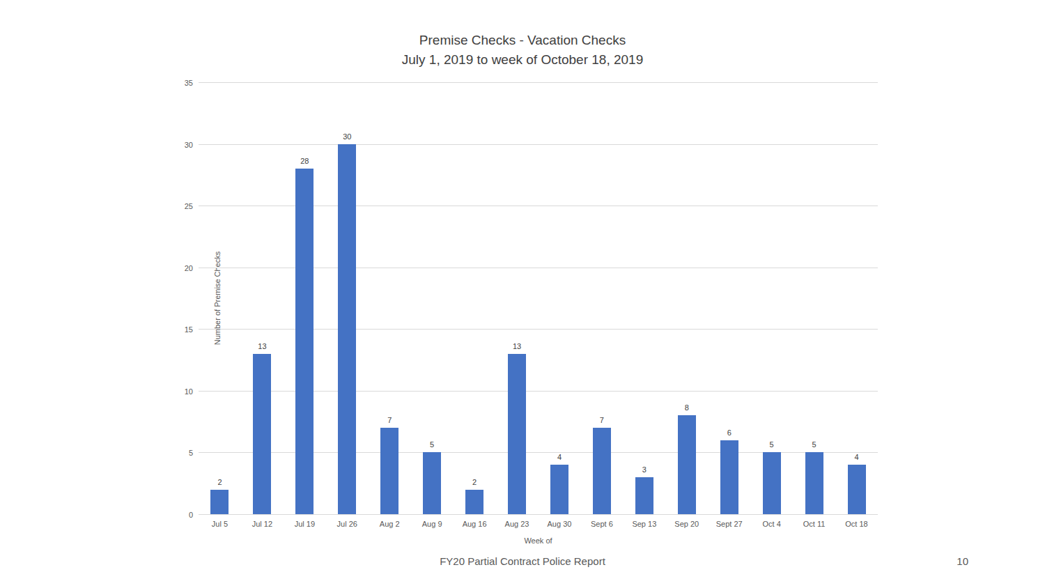Premise Checks - Vacation Checks
July 1, 2019 to week of October 18, 2019
Number of Premise Checks
35
30
25
20
15
10
5
0
2
Jul 5
13
Jul 12
28
Jul 19
30
Jul 26
7
Aug 2
5
Aug 9
2
Aug 16
13
Aug 23
4
Aug 30
7
Sept 6
3
Sep 13
8
Sep 20
6
Sept 27
5
Oct 4
5
Oct 11
4
Oct 18
Week of
FY20 Partial Contract Police Report
10